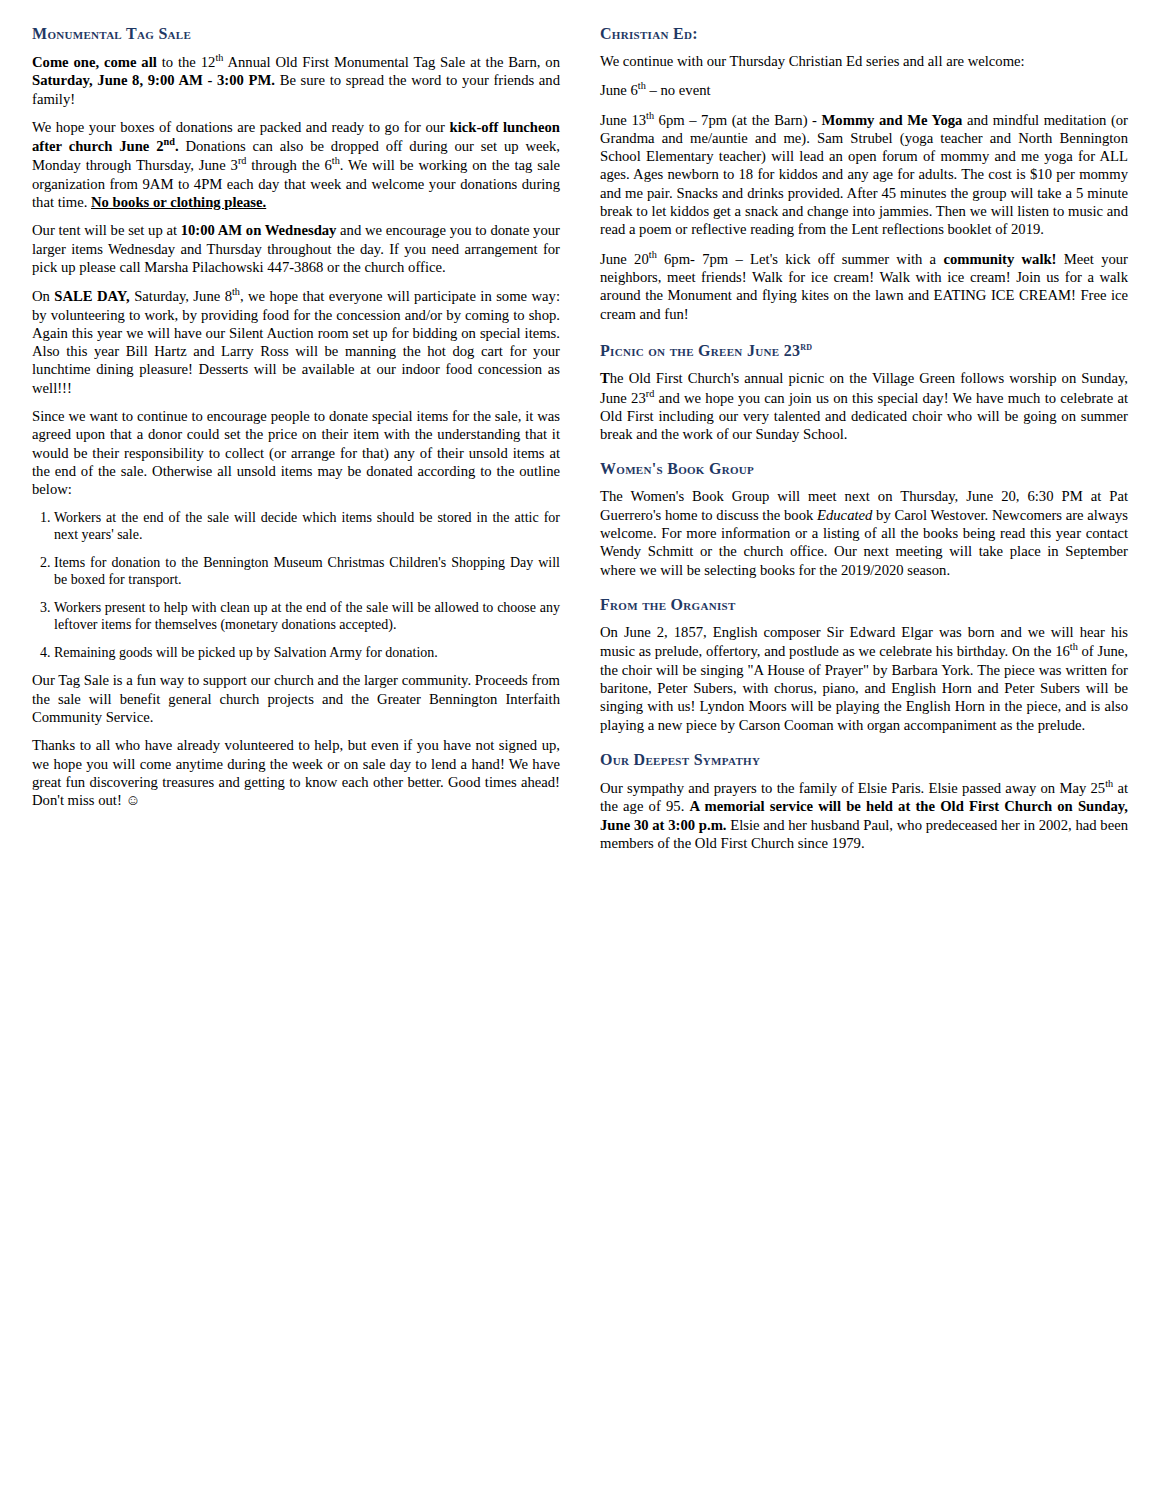Monumental Tag Sale
Come one, come all to the 12th Annual Old First Monumental Tag Sale at the Barn, on Saturday, June 8, 9:00 AM - 3:00 PM. Be sure to spread the word to your friends and family!
We hope your boxes of donations are packed and ready to go for our kick-off luncheon after church June 2nd. Donations can also be dropped off during our set up week, Monday through Thursday, June 3rd through the 6th. We will be working on the tag sale organization from 9AM to 4PM each day that week and welcome your donations during that time. No books or clothing please.
Our tent will be set up at 10:00 AM on Wednesday and we encourage you to donate your larger items Wednesday and Thursday throughout the day. If you need arrangement for pick up please call Marsha Pilachowski 447-3868 or the church office.
On SALE DAY, Saturday, June 8th, we hope that everyone will participate in some way: by volunteering to work, by providing food for the concession and/or by coming to shop. Again this year we will have our Silent Auction room set up for bidding on special items. Also this year Bill Hartz and Larry Ross will be manning the hot dog cart for your lunchtime dining pleasure! Desserts will be available at our indoor food concession as well!!!
Since we want to continue to encourage people to donate special items for the sale, it was agreed upon that a donor could set the price on their item with the understanding that it would be their responsibility to collect (or arrange for that) any of their unsold items at the end of the sale. Otherwise all unsold items may be donated according to the outline below:
Workers at the end of the sale will decide which items should be stored in the attic for next years' sale.
Items for donation to the Bennington Museum Christmas Children's Shopping Day will be boxed for transport.
Workers present to help with clean up at the end of the sale will be allowed to choose any leftover items for themselves (monetary donations accepted).
Remaining goods will be picked up by Salvation Army for donation.
Our Tag Sale is a fun way to support our church and the larger community. Proceeds from the sale will benefit general church projects and the Greater Bennington Interfaith Community Service.
Thanks to all who have already volunteered to help, but even if you have not signed up, we hope you will come anytime during the week or on sale day to lend a hand! We have great fun discovering treasures and getting to know each other better. Good times ahead! Don't miss out! ☺
Christian Ed:
We continue with our Thursday Christian Ed series and all are welcome:
June 6th – no event
June 13th 6pm – 7pm (at the Barn) - Mommy and Me Yoga and mindful meditation (or Grandma and me/auntie and me). Sam Strubel (yoga teacher and North Bennington School Elementary teacher) will lead an open forum of mommy and me yoga for ALL ages. Ages newborn to 18 for kiddos and any age for adults. The cost is $10 per mommy and me pair. Snacks and drinks provided. After 45 minutes the group will take a 5 minute break to let kiddos get a snack and change into jammies. Then we will listen to music and read a poem or reflective reading from the Lent reflections booklet of 2019.
June 20th 6pm- 7pm – Let's kick off summer with a community walk! Meet your neighbors, meet friends! Walk for ice cream! Walk with ice cream! Join us for a walk around the Monument and flying kites on the lawn and EATING ICE CREAM! Free ice cream and fun!
Picnic on the Green June 23rd
The Old First Church's annual picnic on the Village Green follows worship on Sunday, June 23rd and we hope you can join us on this special day! We have much to celebrate at Old First including our very talented and dedicated choir who will be going on summer break and the work of our Sunday School.
Women's Book Group
The Women's Book Group will meet next on Thursday, June 20, 6:30 PM at Pat Guerrero's home to discuss the book Educated by Carol Westover. Newcomers are always welcome. For more information or a listing of all the books being read this year contact Wendy Schmitt or the church office. Our next meeting will take place in September where we will be selecting books for the 2019/2020 season.
From the Organist
On June 2, 1857, English composer Sir Edward Elgar was born and we will hear his music as prelude, offertory, and postlude as we celebrate his birthday. On the 16th of June, the choir will be singing "A House of Prayer" by Barbara York. The piece was written for baritone, Peter Subers, with chorus, piano, and English Horn and Peter Subers will be singing with us! Lyndon Moors will be playing the English Horn in the piece, and is also playing a new piece by Carson Cooman with organ accompaniment as the prelude.
Our Deepest Sympathy
Our sympathy and prayers to the family of Elsie Paris. Elsie passed away on May 25th at the age of 95. A memorial service will be held at the Old First Church on Sunday, June 30 at 3:00 p.m. Elsie and her husband Paul, who predeceased her in 2002, had been members of the Old First Church since 1979.